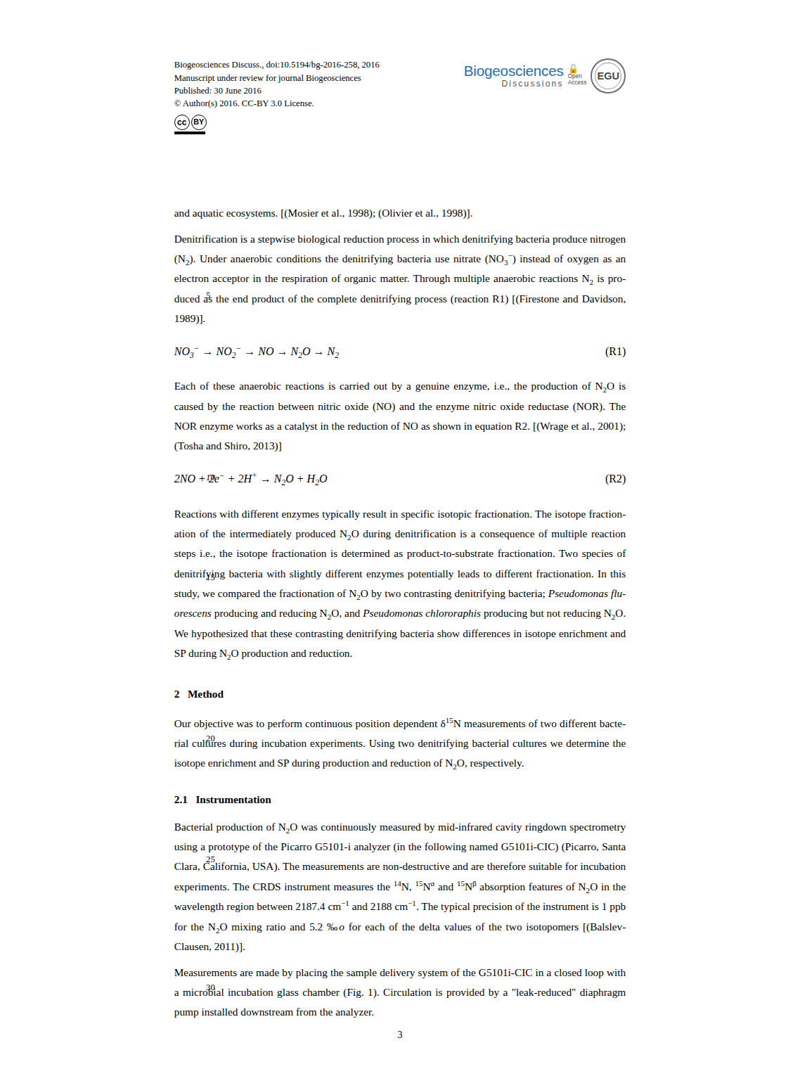Biogeosciences Discuss., doi:10.5194/bg-2016-258, 2016
Manuscript under review for journal Biogeosciences
Published: 30 June 2016
© Author(s) 2016. CC-BY 3.0 License.
cc BY
Biogeosciences
Discussions
🔓 Open
Access
EGU
and aquatic ecosystems. [(Mosier et al., 1998); (Olivier et al., 1998)].
5
Denitrification is a stepwise biological reduction process in which denitrifying bacteria produce nitrogen (N2). Under anaerobic conditions the denitrifying bacteria use nitrate (NO3−) instead of oxygen as an electron acceptor in the respiration of organic matter. Through multiple anaerobic reactions N2 is produced as the end product of the complete denitrifying process (reaction R1) [(Firestone and Davidson, 1989)].
NO3− → NO2− → NO → N2O → N2 (R1)
Each of these anaerobic reactions is carried out by a genuine enzyme, i.e., the production of N2O is caused by the reaction between nitric oxide (NO) and the enzyme nitric oxide reductase (NOR). The NOR enzyme works as a catalyst in the reduction of NO as shown in equation R2. [(Wrage et al., 2001); (Tosha and Shiro, 2013)]
10 2NO + 2e− + 2H+ → N2O + H2O (R2)
15
Reactions with different enzymes typically result in specific isotopic fractionation. The isotope fractionation of the intermediately produced N2O during denitrification is a consequence of multiple reaction steps i.e., the isotope fractionation is determined as product-to-substrate fractionation. Two species of denitrifying bacteria with slightly different enzymes potentially leads to different fractionation. In this study, we compared the fractionation of N2O by two contrasting denitrifying bacteria; Pseudomonas fluorescens producing and reducing N2O, and Pseudomonas chlororaphis producing but not reducing N2O. We hypothesized that these contrasting denitrifying bacteria show differences in isotope enrichment and SP during N2O production and reduction.
2 Method
20
Our objective was to perform continuous position dependent δ15N measurements of two different bacterial cultures during incubation experiments. Using two denitrifying bacterial cultures we determine the isotope enrichment and SP during production and reduction of N2O, respectively.
2.1 Instrumentation
25
Bacterial production of N2O was continuously measured by mid-infrared cavity ringdown spectrometry using a prototype of the Picarro G5101-i analyzer (in the following named G5101i-CIC) (Picarro, Santa Clara, California, USA). The measurements are non-destructive and are therefore suitable for incubation experiments. The CRDS instrument measures the 14N, 15Nα and 15Nβ absorption features of N2O in the wavelength region between 2187.4 cm−1 and 2188 cm−1. The typical precision of the instrument is 1 ppb for the N2O mixing ratio and 5.2 ‰o for each of the delta values of the two isotopomers [(Balslev-Clausen, 2011)].
30
Measurements are made by placing the sample delivery system of the G5101i-CIC in a closed loop with a microbial incubation glass chamber (Fig. 1). Circulation is provided by a "leak-reduced" diaphragm pump installed downstream from the analyzer.
3